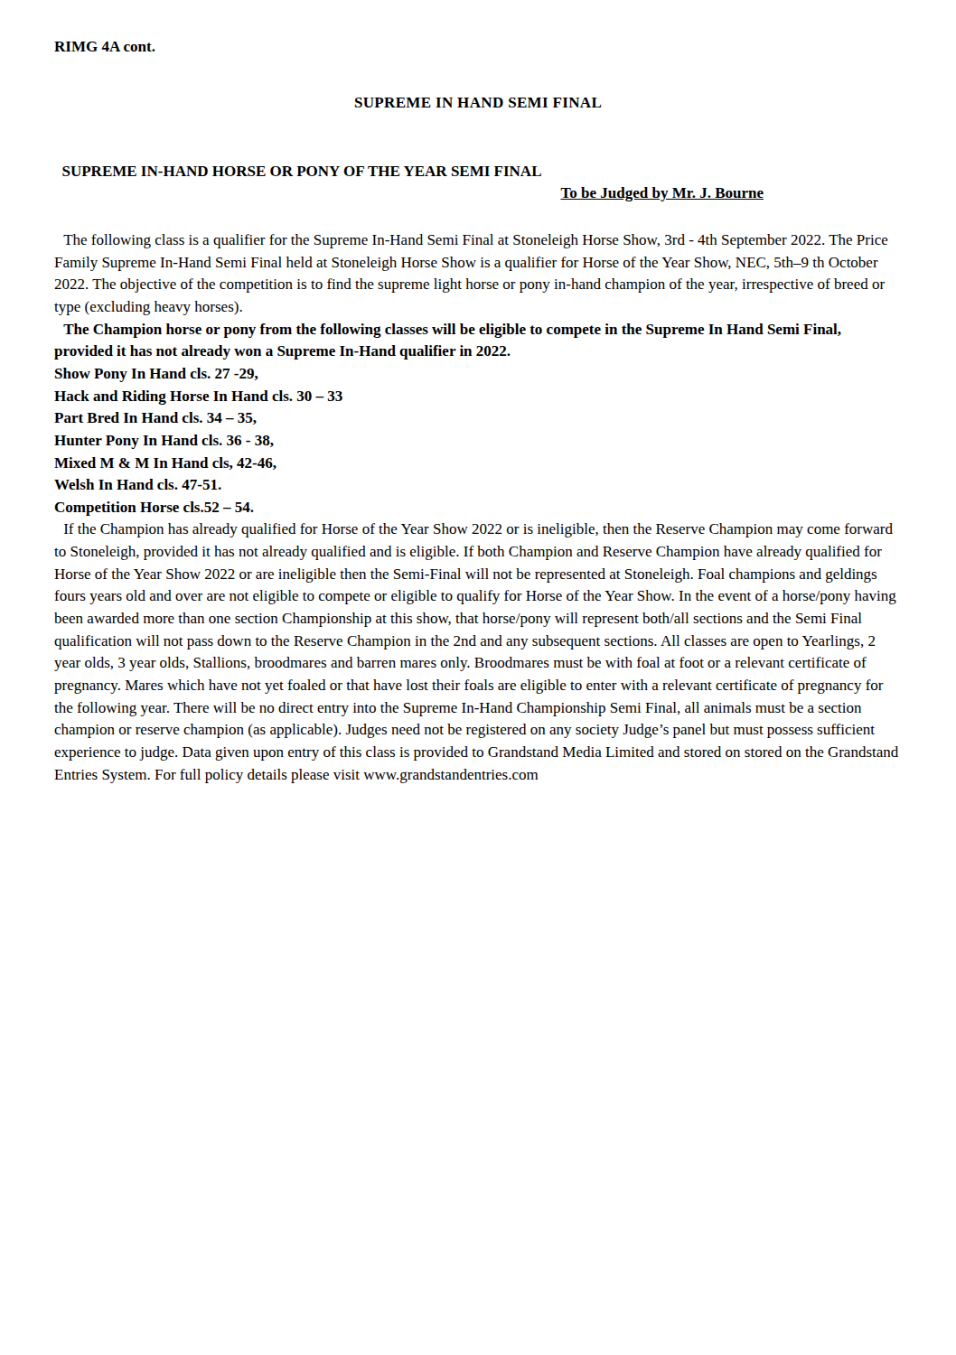RIMG 4A cont.
SUPREME IN HAND SEMI FINAL
SUPREME IN-HAND HORSE OR PONY OF THE YEAR SEMI FINAL
To be Judged by Mr. J. Bourne
The following class is a qualifier for the Supreme In-Hand Semi Final at Stoneleigh Horse Show, 3rd - 4th September 2022. The Price Family Supreme In-Hand Semi Final held at Stoneleigh Horse Show is a qualifier for Horse of the Year Show, NEC, 5th–9 th October 2022. The objective of the competition is to find the supreme light horse or pony in-hand champion of the year, irrespective of breed or type (excluding heavy horses).
The Champion horse or pony from the following classes will be eligible to compete in the Supreme In Hand Semi Final, provided it has not already won a Supreme In-Hand qualifier in 2022.
Show Pony In Hand cls. 27 -29,
Hack and Riding Horse In Hand cls. 30 – 33
Part Bred In Hand cls. 34 – 35,
Hunter Pony In Hand cls. 36 - 38,
Mixed M & M In Hand cls, 42-46,
Welsh In Hand cls. 47-51.
Competition Horse cls.52 – 54.
If the Champion has already qualified for Horse of the Year Show 2022 or is ineligible, then the Reserve Champion may come forward to Stoneleigh, provided it has not already qualified and is eligible. If both Champion and Reserve Champion have already qualified for Horse of the Year Show 2022 or are ineligible then the Semi-Final will not be represented at Stoneleigh. Foal champions and geldings fours years old and over are not eligible to compete or eligible to qualify for Horse of the Year Show. In the event of a horse/pony having been awarded more than one section Championship at this show, that horse/pony will represent both/all sections and the Semi Final qualification will not pass down to the Reserve Champion in the 2nd and any subsequent sections. All classes are open to Yearlings, 2 year olds, 3 year olds, Stallions, broodmares and barren mares only. Broodmares must be with foal at foot or a relevant certificate of pregnancy. Mares which have not yet foaled or that have lost their foals are eligible to enter with a relevant certificate of pregnancy for the following year. There will be no direct entry into the Supreme In-Hand Championship Semi Final, all animals must be a section champion or reserve champion (as applicable). Judges need not be registered on any society Judge’s panel but must possess sufficient experience to judge. Data given upon entry of this class is provided to Grandstand Media Limited and stored on stored on the Grandstand Entries System. For full policy details please visit www.grandstandentries.com